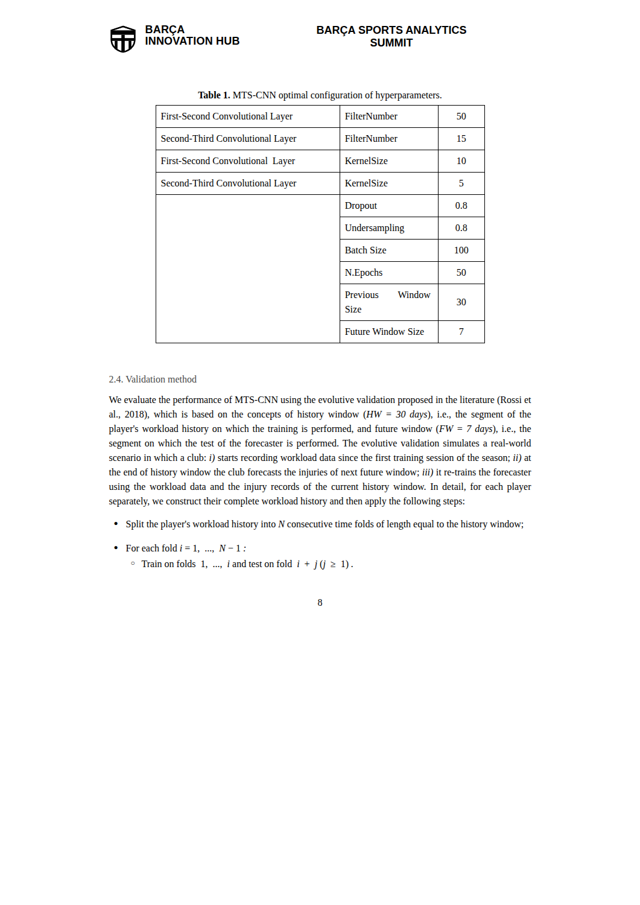BARÇA
INNOVATION HUB
BARÇA SPORTS ANALYTICS
SUMMIT
Table 1. MTS-CNN optimal configuration of hyperparameters.
| First-Second Convolutional Layer | FilterNumber | 50 |
| Second-Third Convolutional Layer | FilterNumber | 15 |
| First-Second Convolutional Layer | KernelSize | 10 |
| Second-Third Convolutional Layer | KernelSize | 5 |
| | Dropout | 0.8 |
| | Undersampling | 0.8 |
| | Batch Size | 100 |
| | N.Epochs | 50 |
| | Previous Window Size | 30 |
| | Future Window Size | 7 |
2.4. Validation method
We evaluate the performance of MTS-CNN using the evolutive validation proposed in the literature (Rossi et al., 2018), which is based on the concepts of history window (HW = 30 days), i.e., the segment of the player's workload history on which the training is performed, and future window (FW = 7 days), i.e., the segment on which the test of the forecaster is performed. The evolutive validation simulates a real-world scenario in which a club: i) starts recording workload data since the first training session of the season; ii) at the end of history window the club forecasts the injuries of next future window; iii) it re-trains the forecaster using the workload data and the injury records of the current history window. In detail, for each player separately, we construct their complete workload history and then apply the following steps:
Split the player's workload history into N consecutive time folds of length equal to the history window;
For each fold i = 1, ..., N − 1 :
Train on folds 1, ..., i and test on fold i + j (j ≥ 1) .
8